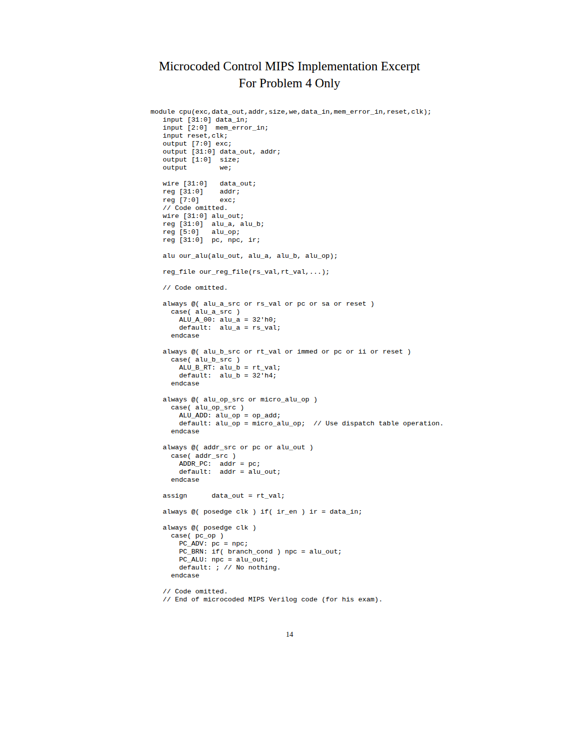Microcoded Control MIPS Implementation ExcerptFor Problem 4 Only
module cpu(exc,data_out,addr,size,we,data_in,mem_error_in,reset,clk);
   input [31:0] data_in;
   input [2:0]  mem_error_in;
   input reset,clk;
   output [7:0] exc;
   output [31:0] data_out, addr;
   output [1:0]  size;
   output        we;

   wire [31:0]   data_out;
   reg [31:0]    addr;
   reg [7:0]     exc;
   // Code omitted.
   wire [31:0] alu_out;
   reg [31:0]  alu_a, alu_b;
   reg [5:0]   alu_op;
   reg [31:0]  pc, npc, ir;

   alu our_alu(alu_out, alu_a, alu_b, alu_op);

   reg_file our_reg_file(rs_val,rt_val,...);

   // Code omitted.

   always @( alu_a_src or rs_val or pc or sa or reset )
     case( alu_a_src )
       ALU_A_00: alu_a = 32'h0;
       default:  alu_a = rs_val;
     endcase

   always @( alu_b_src or rt_val or immed or pc or ii or reset )
     case( alu_b_src )
       ALU_B_RT: alu_b = rt_val;
       default:  alu_b = 32'h4;
     endcase

   always @( alu_op_src or micro_alu_op )
     case( alu_op_src )
       ALU_ADD: alu_op = op_add;
       default: alu_op = micro_alu_op;  // Use dispatch table operation.
     endcase

   always @( addr_src or pc or alu_out )
     case( addr_src )
       ADDR_PC:  addr = pc;
       default:  addr = alu_out;
     endcase

   assign      data_out = rt_val;

   always @( posedge clk ) if( ir_en ) ir = data_in;

   always @( posedge clk )
     case( pc_op )
       PC_ADV: pc = npc;
       PC_BRN: if( branch_cond ) npc = alu_out;
       PC_ALU: npc = alu_out;
       default: ; // No nothing.
     endcase

   // Code omitted.
   // End of microcoded MIPS Verilog code (for his exam).
14